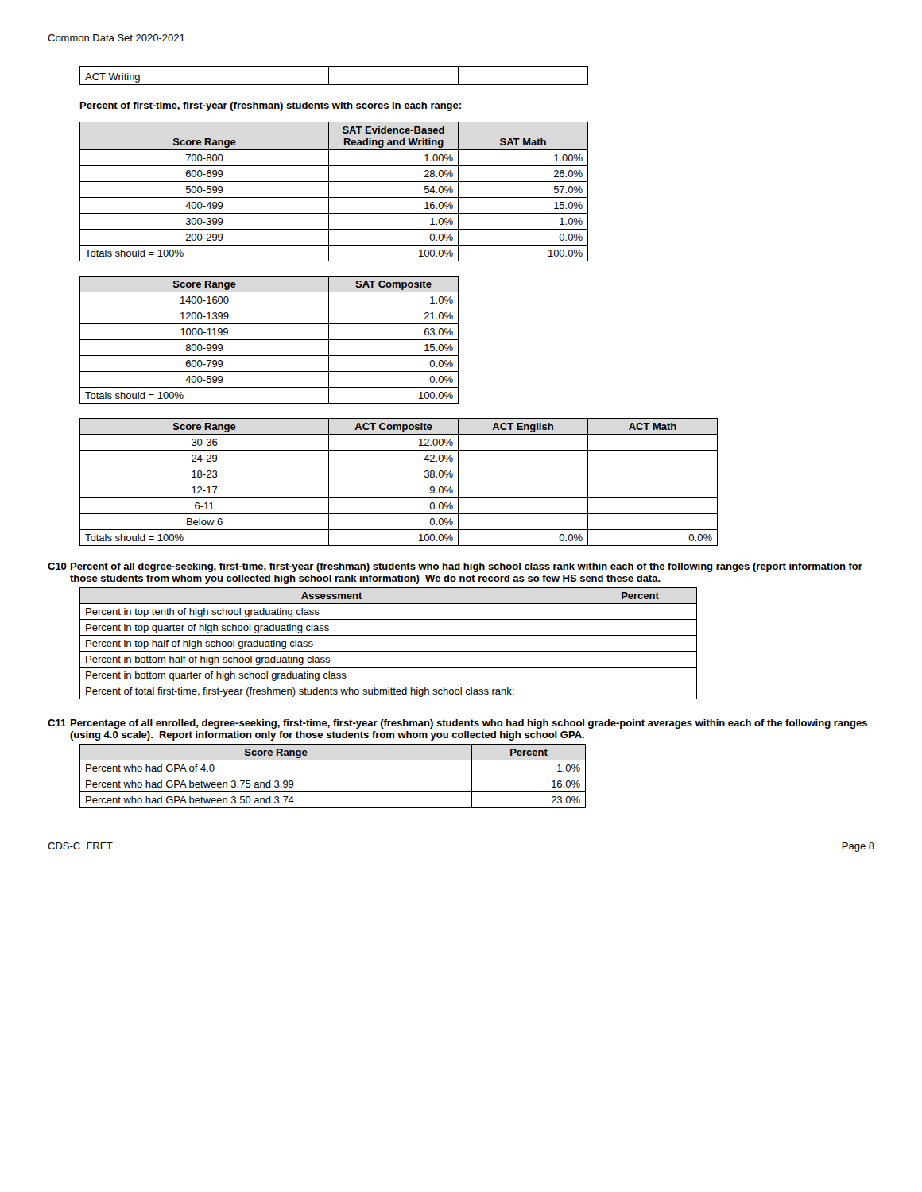Common Data Set 2020-2021
| ACT Writing | | |
Percent of first-time, first-year (freshman) students with scores in each range:
| Score Range | SAT Evidence-Based Reading and Writing | SAT Math |
| --- | --- | --- |
| 700-800 | 1.00% | 1.00% |
| 600-699 | 28.0% | 26.0% |
| 500-599 | 54.0% | 57.0% |
| 400-499 | 16.0% | 15.0% |
| 300-399 | 1.0% | 1.0% |
| 200-299 | 0.0% | 0.0% |
| Totals should = 100% | 100.0% | 100.0% |
| Score Range | SAT Composite |
| --- | --- |
| 1400-1600 | 1.0% |
| 1200-1399 | 21.0% |
| 1000-1199 | 63.0% |
| 800-999 | 15.0% |
| 600-799 | 0.0% |
| 400-599 | 0.0% |
| Totals should = 100% | 100.0% |
| Score Range | ACT Composite | ACT English | ACT Math |
| --- | --- | --- | --- |
| 30-36 | 12.00% | | |
| 24-29 | 42.0% | | |
| 18-23 | 38.0% | | |
| 12-17 | 9.0% | | |
| 6-11 | 0.0% | | |
| Below 6 | 0.0% | | |
| Totals should = 100% | 100.0% | 0.0% | 0.0% |
C10 Percent of all degree-seeking, first-time, first-year (freshman) students who had high school class rank within each of the following ranges (report information for those students from whom you collected high school rank information) We do not record as so few HS send these data.
| Assessment | Percent |
| --- | --- |
| Percent in top tenth of high school graduating class | |
| Percent in top quarter of high school graduating class | |
| Percent in top half of high school graduating class | |
| Percent in bottom half of high school graduating class | |
| Percent in bottom quarter of high school graduating class | |
| Percent of total first-time, first-year (freshmen) students who submitted high school class rank: | |
C11 Percentage of all enrolled, degree-seeking, first-time, first-year (freshman) students who had high school grade-point averages within each of the following ranges (using 4.0 scale). Report information only for those students from whom you collected high school GPA.
| Score Range | Percent |
| --- | --- |
| Percent who had GPA of 4.0 | 1.0% |
| Percent who had GPA between 3.75 and 3.99 | 16.0% |
| Percent who had GPA between 3.50 and 3.74 | 23.0% |
CDS-C FRFT
Page 8